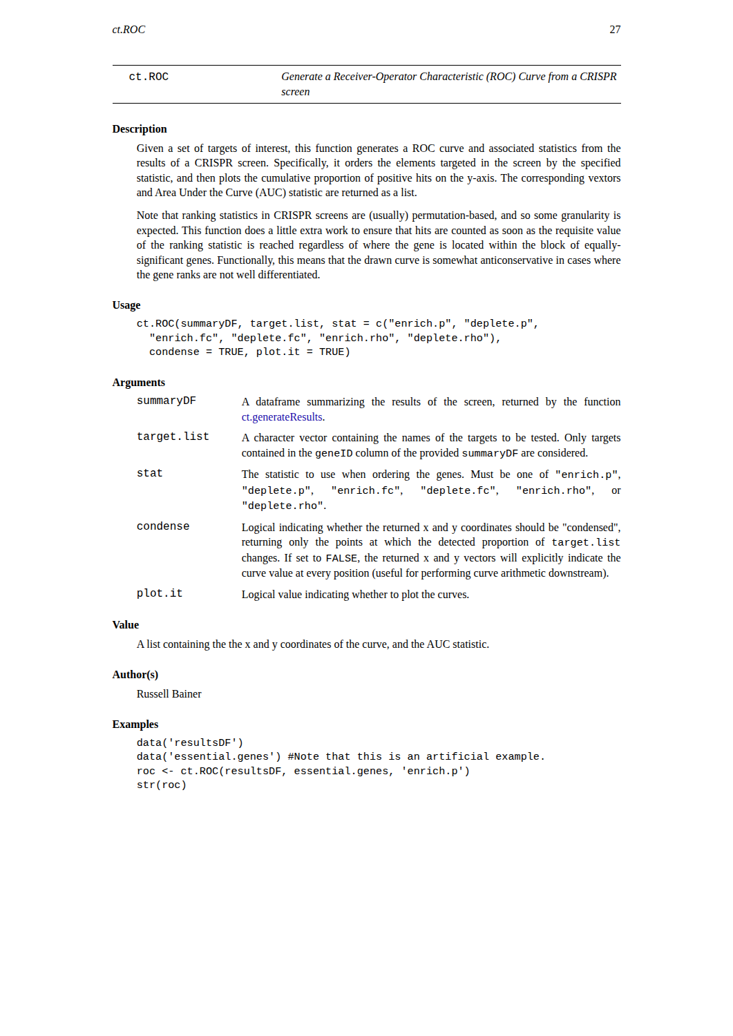ct.ROC 27
ct.ROC
Generate a Receiver-Operator Characteristic (ROC) Curve from a CRISPR screen
Description
Given a set of targets of interest, this function generates a ROC curve and associated statistics from the results of a CRISPR screen. Specifically, it orders the elements targeted in the screen by the specified statistic, and then plots the cumulative proportion of positive hits on the y-axis. The corresponding vextors and Area Under the Curve (AUC) statistic are returned as a list.
Note that ranking statistics in CRISPR screens are (usually) permutation-based, and so some granularity is expected. This function does a little extra work to ensure that hits are counted as soon as the requisite value of the ranking statistic is reached regardless of where the gene is located within the block of equally-significant genes. Functionally, this means that the drawn curve is somewhat anticonservative in cases where the gene ranks are not well differentiated.
Usage
ct.ROC(summaryDF, target.list, stat = c("enrich.p", "deplete.p",
  "enrich.fc", "deplete.fc", "enrich.rho", "deplete.rho"),
  condense = TRUE, plot.it = TRUE)
Arguments
summaryDF
A dataframe summarizing the results of the screen, returned by the function ct.generateResults.
target.list
A character vector containing the names of the targets to be tested. Only targets contained in the geneID column of the provided summaryDF are considered.
stat
The statistic to use when ordering the genes. Must be one of "enrich.p", "deplete.p", "enrich.fc", "deplete.fc", "enrich.rho", or "deplete.rho".
condense
Logical indicating whether the returned x and y coordinates should be "condensed", returning only the points at which the detected proportion of target.list changes. If set to FALSE, the returned x and y vectors will explicitly indicate the curve value at every position (useful for performing curve arithmetic downstream).
plot.it
Logical value indicating whether to plot the curves.
Value
A list containing the the x and y coordinates of the curve, and the AUC statistic.
Author(s)
Russell Bainer
Examples
data('resultsDF')
data('essential.genes') #Note that this is an artificial example.
roc <- ct.ROC(resultsDF, essential.genes, 'enrich.p')
str(roc)